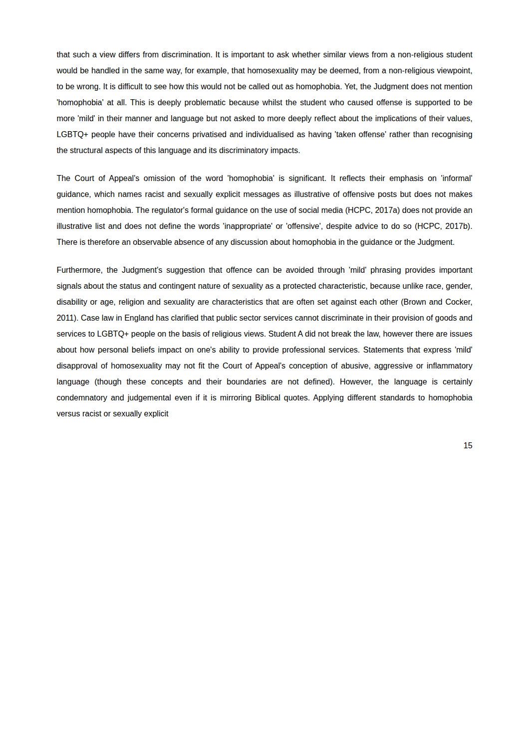that such a view differs from discrimination. It is important to ask whether similar views from a non-religious student would be handled in the same way, for example, that homosexuality may be deemed, from a non-religious viewpoint, to be wrong. It is difficult to see how this would not be called out as homophobia. Yet, the Judgment does not mention 'homophobia' at all. This is deeply problematic because whilst the student who caused offense is supported to be more 'mild' in their manner and language but not asked to more deeply reflect about the implications of their values, LGBTQ+ people have their concerns privatised and individualised as having 'taken offense' rather than recognising the structural aspects of this language and its discriminatory impacts.
The Court of Appeal's omission of the word 'homophobia' is significant. It reflects their emphasis on 'informal' guidance, which names racist and sexually explicit messages as illustrative of offensive posts but does not makes mention homophobia. The regulator's formal guidance on the use of social media (HCPC, 2017a) does not provide an illustrative list and does not define the words 'inappropriate' or 'offensive', despite advice to do so (HCPC, 2017b). There is therefore an observable absence of any discussion about homophobia in the guidance or the Judgment.
Furthermore, the Judgment's suggestion that offence can be avoided through 'mild' phrasing provides important signals about the status and contingent nature of sexuality as a protected characteristic, because unlike race, gender, disability or age, religion and sexuality are characteristics that are often set against each other (Brown and Cocker, 2011). Case law in England has clarified that public sector services cannot discriminate in their provision of goods and services to LGBTQ+ people on the basis of religious views. Student A did not break the law, however there are issues about how personal beliefs impact on one's ability to provide professional services. Statements that express 'mild' disapproval of homosexuality may not fit the Court of Appeal's conception of abusive, aggressive or inflammatory language (though these concepts and their boundaries are not defined). However, the language is certainly condemnatory and judgemental even if it is mirroring Biblical quotes. Applying different standards to homophobia versus racist or sexually explicit
15